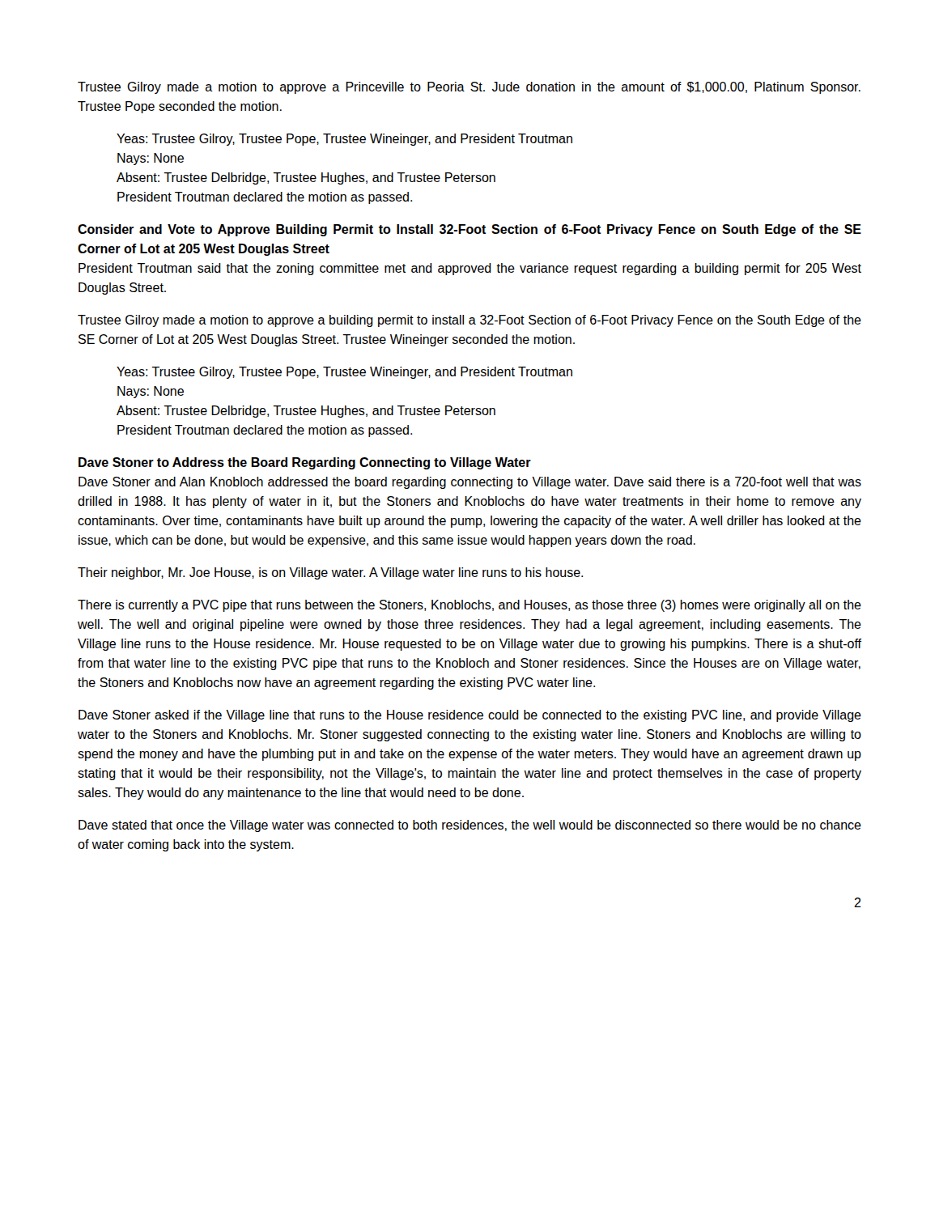Trustee Gilroy made a motion to approve a Princeville to Peoria St. Jude donation in the amount of $1,000.00, Platinum Sponsor. Trustee Pope seconded the motion.
Yeas: Trustee Gilroy, Trustee Pope, Trustee Wineinger, and President Troutman
Nays: None
Absent: Trustee Delbridge, Trustee Hughes, and Trustee Peterson
President Troutman declared the motion as passed.
Consider and Vote to Approve Building Permit to Install 32-Foot Section of 6-Foot Privacy Fence on South Edge of the SE Corner of Lot at 205 West Douglas Street
President Troutman said that the zoning committee met and approved the variance request regarding a building permit for 205 West Douglas Street.
Trustee Gilroy made a motion to approve a building permit to install a 32-Foot Section of 6-Foot Privacy Fence on the South Edge of the SE Corner of Lot at 205 West Douglas Street. Trustee Wineinger seconded the motion.
Yeas: Trustee Gilroy, Trustee Pope, Trustee Wineinger, and President Troutman
Nays: None
Absent: Trustee Delbridge, Trustee Hughes, and Trustee Peterson
President Troutman declared the motion as passed.
Dave Stoner to Address the Board Regarding Connecting to Village Water
Dave Stoner and Alan Knobloch addressed the board regarding connecting to Village water. Dave said there is a 720-foot well that was drilled in 1988. It has plenty of water in it, but the Stoners and Knoblochs do have water treatments in their home to remove any contaminants. Over time, contaminants have built up around the pump, lowering the capacity of the water. A well driller has looked at the issue, which can be done, but would be expensive, and this same issue would happen years down the road.
Their neighbor, Mr. Joe House, is on Village water. A Village water line runs to his house.
There is currently a PVC pipe that runs between the Stoners, Knoblochs, and Houses, as those three (3) homes were originally all on the well. The well and original pipeline were owned by those three residences. They had a legal agreement, including easements. The Village line runs to the House residence. Mr. House requested to be on Village water due to growing his pumpkins. There is a shut-off from that water line to the existing PVC pipe that runs to the Knobloch and Stoner residences. Since the Houses are on Village water, the Stoners and Knoblochs now have an agreement regarding the existing PVC water line.
Dave Stoner asked if the Village line that runs to the House residence could be connected to the existing PVC line, and provide Village water to the Stoners and Knoblochs. Mr. Stoner suggested connecting to the existing water line. Stoners and Knoblochs are willing to spend the money and have the plumbing put in and take on the expense of the water meters. They would have an agreement drawn up stating that it would be their responsibility, not the Village's, to maintain the water line and protect themselves in the case of property sales. They would do any maintenance to the line that would need to be done.
Dave stated that once the Village water was connected to both residences, the well would be disconnected so there would be no chance of water coming back into the system.
2